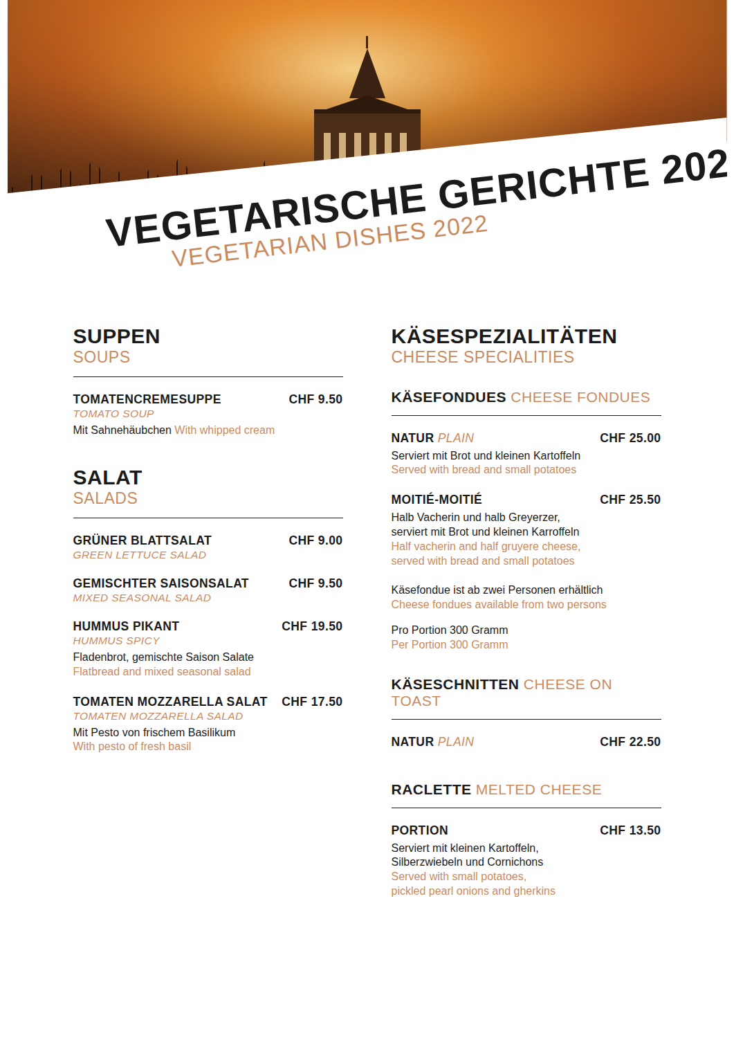Vegetarische Gerichte 2022 Vegetarian Dishes 2022
SuppenSoups
Tomatencremesuppe CHF 9.50
Tomato Soup
Mit Sahnehäubchen With whipped cream
SalatSalads
Grüner Blattsalat CHF 9.00
Green Lettuce Salad
Gemischter Saisonsalat CHF 9.50
Mixed Seasonal Salad
Hummus Pikant CHF 19.50
Hummus Spicy
Fladenbrot, gemischte Saison Salate
Flatbread and mixed seasonal salad
Tomaten Mozzarella Salat CHF 17.50
Tomaten Mozzarella Salad
Mit Pesto von frischem Basilikum
With pesto of fresh basil
KäsespezialitätenCheese Specialities
Käsefondues Cheese Fondues
Natur Plain CHF 25.00
Serviert mit Brot und kleinen Kartoffeln
Served with bread and small potatoes
Moitié-Moitié CHF 25.50
Halb Vacherin und halb Greyerzer,
serviert mit Brot und kleinen Karroffeln
Half vacherin and half gruyere cheese,
served with bread and small potatoes
Käsefondue ist ab zwei Personen erhältlich Cheese fondues available from two persons
Pro Portion 300 Gramm Per Portion 300 Gramm
Käseschnitten Cheese on Toast
Natur Plain CHF 22.50
Raclette Melted Cheese
Portion CHF 13.50
Serviert mit kleinen Kartoffeln,
Silberzwiebeln und Cornichons
Served with small potatoes,
pickled pearl onions and gherkins